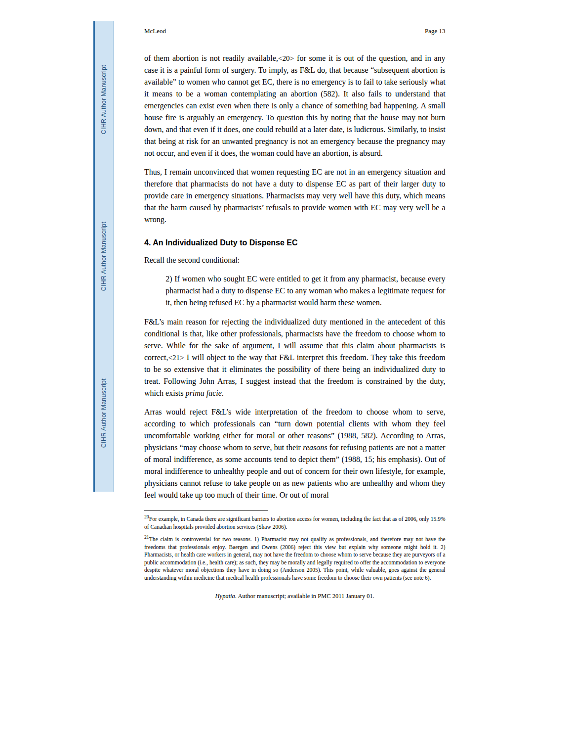CIHR Author Manuscript CIHR Author Manuscript CIHR Author Manuscript
McLeod
Page 13
of them abortion is not readily available,<20> for some it is out of the question, and in any case it is a painful form of surgery. To imply, as F&L do, that because “subsequent abortion is available” to women who cannot get EC, there is no emergency is to fail to take seriously what it means to be a woman contemplating an abortion (582). It also fails to understand that emergencies can exist even when there is only a chance of something bad happening. A small house fire is arguably an emergency. To question this by noting that the house may not burn down, and that even if it does, one could rebuild at a later date, is ludicrous. Similarly, to insist that being at risk for an unwanted pregnancy is not an emergency because the pregnancy may not occur, and even if it does, the woman could have an abortion, is absurd.
Thus, I remain unconvinced that women requesting EC are not in an emergency situation and therefore that pharmacists do not have a duty to dispense EC as part of their larger duty to provide care in emergency situations. Pharmacists may very well have this duty, which means that the harm caused by pharmacists’ refusals to provide women with EC may very well be a wrong.
4. An Individualized Duty to Dispense EC
Recall the second conditional:
2) If women who sought EC were entitled to get it from any pharmacist, because every pharmacist had a duty to dispense EC to any woman who makes a legitimate request for it, then being refused EC by a pharmacist would harm these women.
F&L’s main reason for rejecting the individualized duty mentioned in the antecedent of this conditional is that, like other professionals, pharmacists have the freedom to choose whom to serve. While for the sake of argument, I will assume that this claim about pharmacists is correct,<21> I will object to the way that F&L interpret this freedom. They take this freedom to be so extensive that it eliminates the possibility of there being an individualized duty to treat. Following John Arras, I suggest instead that the freedom is constrained by the duty, which exists prima facie.
Arras would reject F&L’s wide interpretation of the freedom to choose whom to serve, according to which professionals can “turn down potential clients with whom they feel uncomfortable working either for moral or other reasons” (1988, 582). According to Arras, physicians “may choose whom to serve, but their reasons for refusing patients are not a matter of moral indifference, as some accounts tend to depict them” (1988, 15; his emphasis). Out of moral indifference to unhealthy people and out of concern for their own lifestyle, for example, physicians cannot refuse to take people on as new patients who are unhealthy and whom they feel would take up too much of their time. Or out of moral
20 For example, in Canada there are significant barriers to abortion access for women, including the fact that as of 2006, only 15.9% of Canadian hospitals provided abortion services (Shaw 2006).
21 The claim is controversial for two reasons. 1) Pharmacist may not qualify as professionals, and therefore may not have the freedoms that professionals enjoy. Baergen and Owens (2006) reject this view but explain why someone might hold it. 2) Pharmacists, or health care workers in general, may not have the freedom to choose whom to serve because they are purveyors of a public accommodation (i.e., health care); as such, they may be morally and legally required to offer the accommodation to everyone despite whatever moral objections they have in doing so (Anderson 2005). This point, while valuable, goes against the general understanding within medicine that medical health professionals have some freedom to choose their own patients (see note 6).
Hypatia. Author manuscript; available in PMC 2011 January 01.